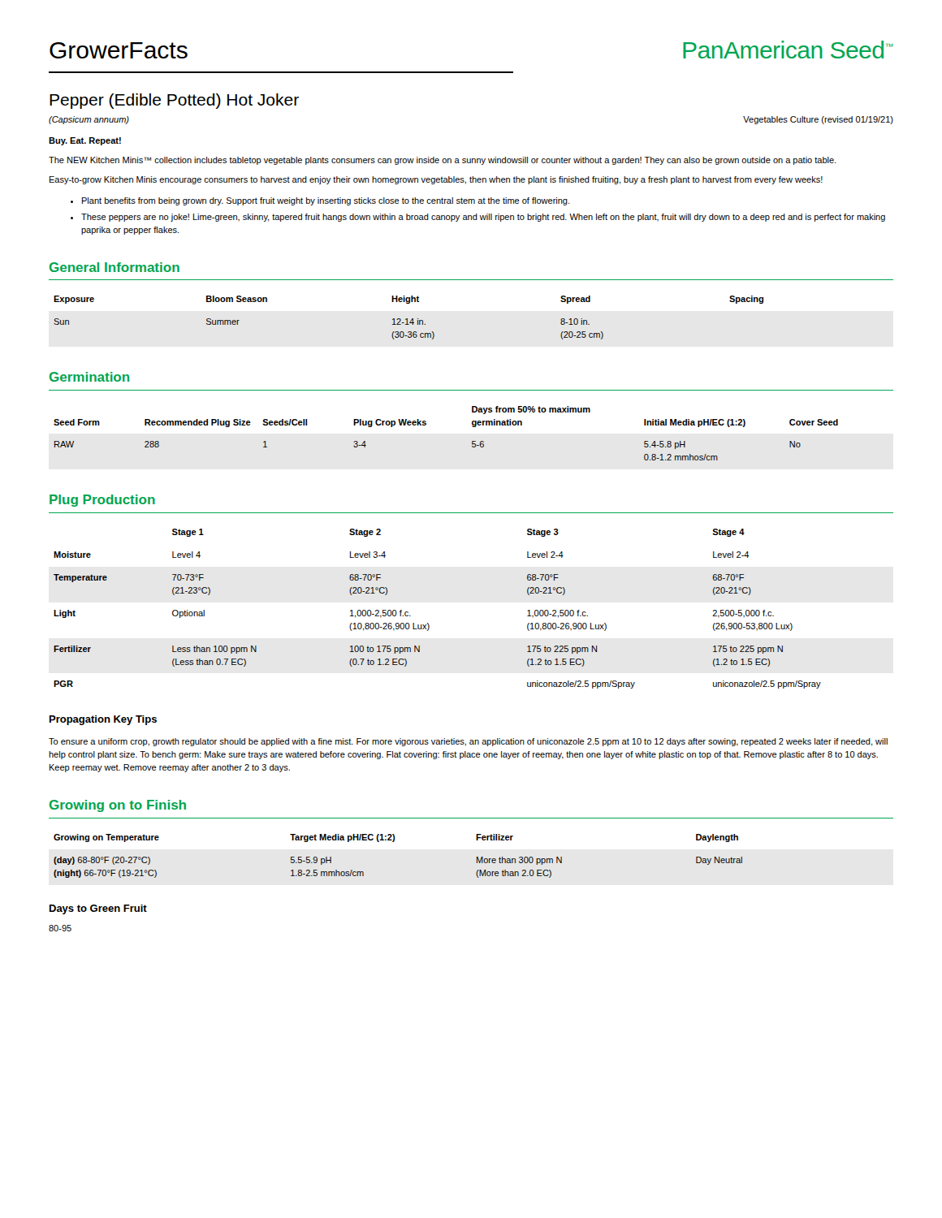GrowerFacts
PanAmerican Seed™
Pepper (Edible Potted) Hot Joker
(Capsicum annuum) Vegetables Culture (revised 01/19/21)
Buy. Eat. Repeat!
The NEW Kitchen Minis™ collection includes tabletop vegetable plants consumers can grow inside on a sunny windowsill or counter without a garden! They can also be grown outside on a patio table.
Easy-to-grow Kitchen Minis encourage consumers to harvest and enjoy their own homegrown vegetables, then when the plant is finished fruiting, buy a fresh plant to harvest from every few weeks!
Plant benefits from being grown dry. Support fruit weight by inserting sticks close to the central stem at the time of flowering.
These peppers are no joke! Lime-green, skinny, tapered fruit hangs down within a broad canopy and will ripen to bright red. When left on the plant, fruit will dry down to a deep red and is perfect for making paprika or pepper flakes.
General Information
| Exposure | Bloom Season | Height | Spread | Spacing |
| --- | --- | --- | --- | --- |
| Sun | Summer | 12-14 in. (30-36 cm) | 8-10 in. (20-25 cm) | |
Germination
| Seed Form | Recommended Plug Size | Seeds/Cell | Plug Crop Weeks | Days from 50% to maximum germination | Initial Media pH/EC (1:2) | Cover Seed |
| --- | --- | --- | --- | --- | --- | --- |
| RAW | 288 | 1 | 3-4 | 5-6 | 5.4-5.8 pH 0.8-1.2 mmhos/cm | No |
Plug Production
| | Stage 1 | Stage 2 | Stage 3 | Stage 4 |
| --- | --- | --- | --- | --- |
| Moisture | Level 4 | Level 3-4 | Level 2-4 | Level 2-4 |
| Temperature | 70-73°F (21-23°C) | 68-70°F (20-21°C) | 68-70°F (20-21°C) | 68-70°F (20-21°C) |
| Light | Optional | 1,000-2,500 f.c. (10,800-26,900 Lux) | 1,000-2,500 f.c. (10,800-26,900 Lux) | 2,500-5,000 f.c. (26,900-53,800 Lux) |
| Fertilizer | Less than 100 ppm N (Less than 0.7 EC) | 100 to 175 ppm N (0.7 to 1.2 EC) | 175 to 225 ppm N (1.2 to 1.5 EC) | 175 to 225 ppm N (1.2 to 1.5 EC) |
| PGR | | | uniconazole/2.5 ppm/Spray | uniconazole/2.5 ppm/Spray |
Propagation Key Tips
To ensure a uniform crop, growth regulator should be applied with a fine mist. For more vigorous varieties, an application of uniconazole 2.5 ppm at 10 to 12 days after sowing, repeated 2 weeks later if needed, will help control plant size. To bench germ: Make sure trays are watered before covering. Flat covering: first place one layer of reemay, then one layer of white plastic on top of that. Remove plastic after 8 to 10 days. Keep reemay wet. Remove reemay after another 2 to 3 days.
Growing on to Finish
| Growing on Temperature | Target Media pH/EC (1:2) | Fertilizer | Daylength |
| --- | --- | --- | --- |
| (day) 68-80°F (20-27°C) (night) 66-70°F (19-21°C) | 5.5-5.9 pH 1.8-2.5 mmhos/cm | More than 300 ppm N (More than 2.0 EC) | Day Neutral |
Days to Green Fruit
80-95